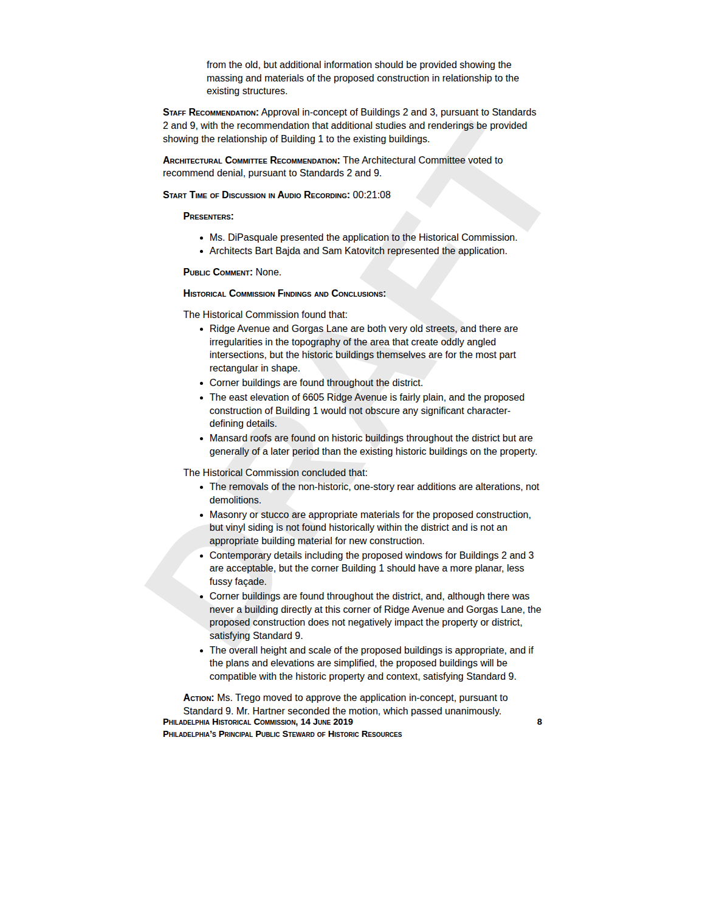DRAFT
from the old, but additional information should be provided showing the massing and materials of the proposed construction in relationship to the existing structures.
Staff Recommendation: Approval in-concept of Buildings 2 and 3, pursuant to Standards 2 and 9, with the recommendation that additional studies and renderings be provided showing the relationship of Building 1 to the existing buildings.
Architectural Committee Recommendation: The Architectural Committee voted to recommend denial, pursuant to Standards 2 and 9.
Start Time of Discussion in Audio Recording: 00:21:08
Presenters:
Ms. DiPasquale presented the application to the Historical Commission.
Architects Bart Bajda and Sam Katovitch represented the application.
Public Comment: None.
Historical Commission Findings and Conclusions:
The Historical Commission found that:
Ridge Avenue and Gorgas Lane are both very old streets, and there are irregularities in the topography of the area that create oddly angled intersections, but the historic buildings themselves are for the most part rectangular in shape.
Corner buildings are found throughout the district.
The east elevation of 6605 Ridge Avenue is fairly plain, and the proposed construction of Building 1 would not obscure any significant character-defining details.
Mansard roofs are found on historic buildings throughout the district but are generally of a later period than the existing historic buildings on the property.
The Historical Commission concluded that:
The removals of the non-historic, one-story rear additions are alterations, not demolitions.
Masonry or stucco are appropriate materials for the proposed construction, but vinyl siding is not found historically within the district and is not an appropriate building material for new construction.
Contemporary details including the proposed windows for Buildings 2 and 3 are acceptable, but the corner Building 1 should have a more planar, less fussy façade.
Corner buildings are found throughout the district, and, although there was never a building directly at this corner of Ridge Avenue and Gorgas Lane, the proposed construction does not negatively impact the property or district, satisfying Standard 9.
The overall height and scale of the proposed buildings is appropriate, and if the plans and elevations are simplified, the proposed buildings will be compatible with the historic property and context, satisfying Standard 9.
Action: Ms. Trego moved to approve the application in-concept, pursuant to Standard 9. Mr. Hartner seconded the motion, which passed unanimously.
| Philadelphia Historical Commission, 14 June 2019 | 8 |
| Philadelphia’s Principal Public Steward of Historic Resources |